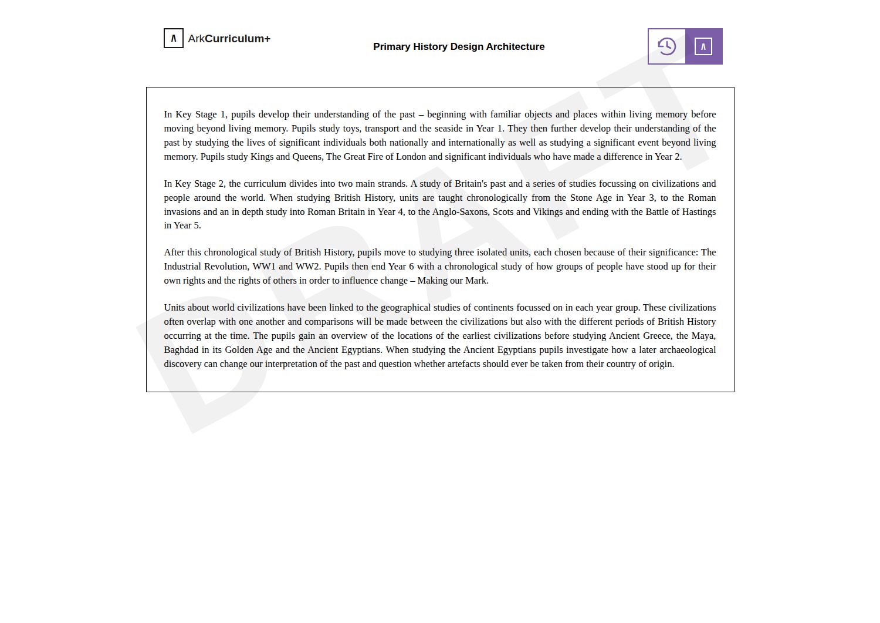/\
Ark Curriculum+
Primary History Design Architecture
/\
DRAFT
In Key Stage 1, pupils develop their understanding of the past – beginning with familiar objects and places within living memory before moving beyond living memory. Pupils study toys, transport and the seaside in Year 1. They then further develop their understanding of the past by studying the lives of significant individuals both nationally and internationally as well as studying a significant event beyond living memory. Pupils study Kings and Queens, The Great Fire of London and significant individuals who have made a difference in Year 2.
In Key Stage 2, the curriculum divides into two main strands. A study of Britain's past and a series of studies focussing on civilizations and people around the world. When studying British History, units are taught chronologically from the Stone Age in Year 3, to the Roman invasions and an in depth study into Roman Britain in Year 4, to the Anglo-Saxons, Scots and Vikings and ending with the Battle of Hastings in Year 5.
After this chronological study of British History, pupils move to studying three isolated units, each chosen because of their significance: The Industrial Revolution, WW1 and WW2. Pupils then end Year 6 with a chronological study of how groups of people have stood up for their own rights and the rights of others in order to influence change – Making our Mark.
Units about world civilizations have been linked to the geographical studies of continents focussed on in each year group. These civilizations often overlap with one another and comparisons will be made between the civilizations but also with the different periods of British History occurring at the time. The pupils gain an overview of the locations of the earliest civilizations before studying Ancient Greece, the Maya, Baghdad in its Golden Age and the Ancient Egyptians. When studying the Ancient Egyptians pupils investigate how a later archaeological discovery can change our interpretation of the past and question whether artefacts should ever be taken from their country of origin.